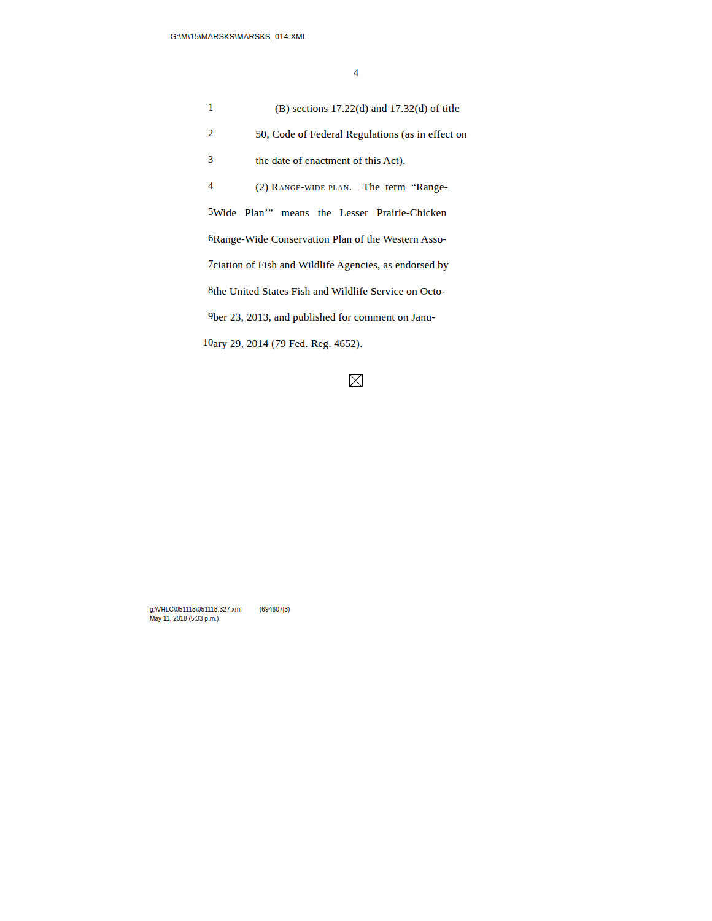G:\M\15\MARSKS\MARSKS_014.XML
4
| 1 | (B) sections 17.22(d) and 17.32(d) of title |
| 2 | 50, Code of Federal Regulations (as in effect on |
| 3 | the date of enactment of this Act). |
| 4 | (2) Range-wide plan .—The term “Range- |
| 5 | Wide Plan’” means the Lesser Prairie-Chicken |
| 6 | Range-Wide Conservation Plan of the Western Asso- |
| 7 | ciation of Fish and Wildlife Agencies, as endorsed by |
| 8 | the United States Fish and Wildlife Service on Octo- |
| 9 | ber 23, 2013, and published for comment on Janu- |
| 10 | ary 29, 2014 (79 Fed. Reg. 4652). |
g:\VHLC\051118\051118.327.xml (694607|3)
May 11, 2018 (5:33 p.m.)